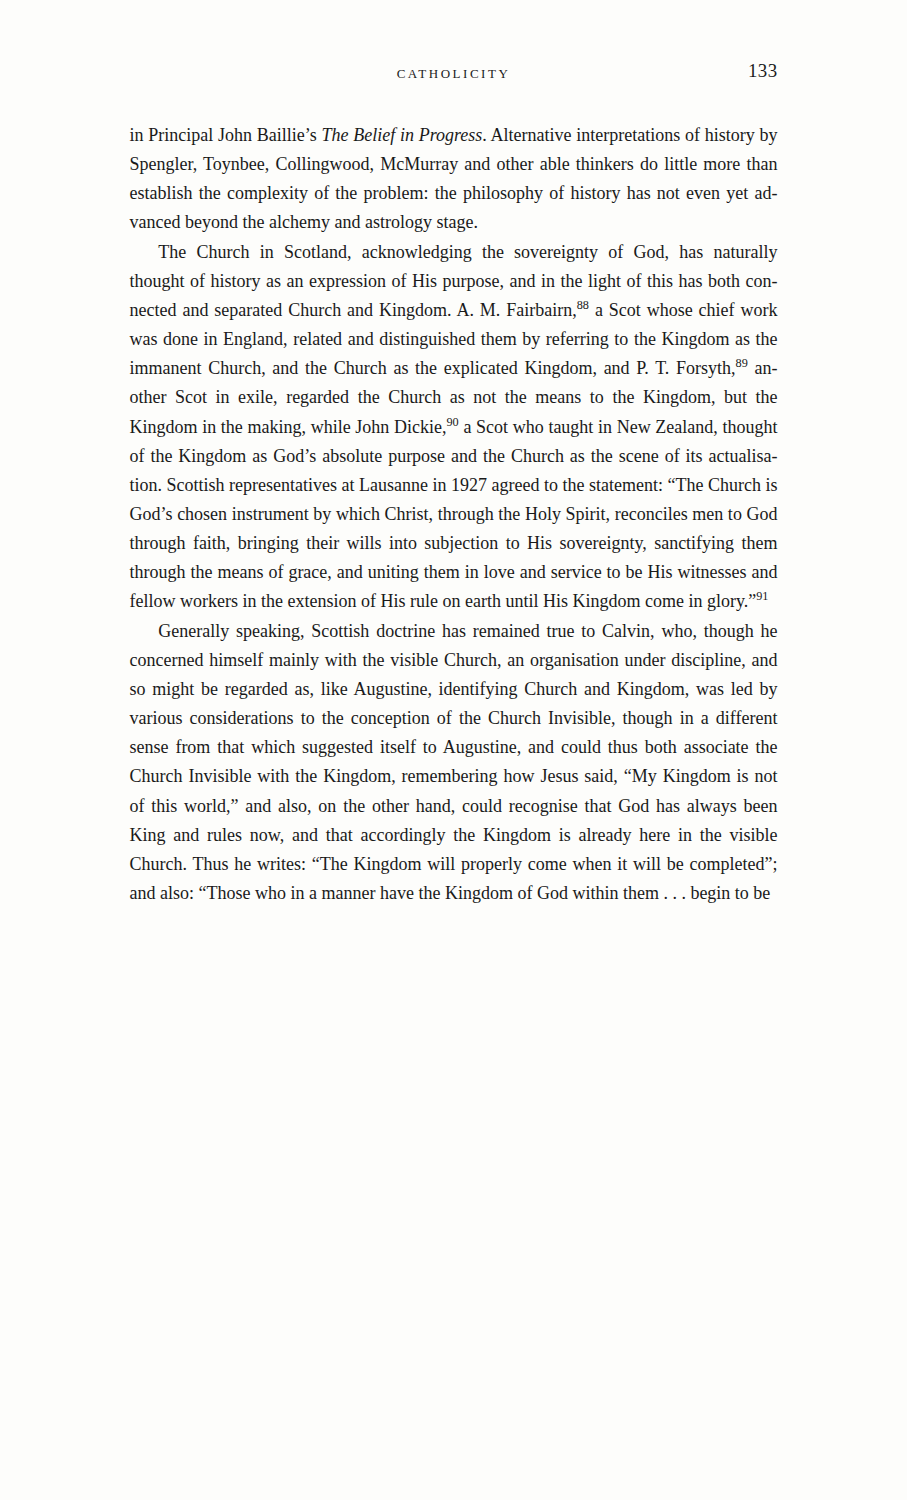Catholicity 133
in Principal John Baillie’s The Belief in Progress. Alternative interpretations of history by Spengler, Toynbee, Collingwood, McMurray and other able thinkers do little more than establish the complexity of the problem: the philosophy of history has not even yet advanced beyond the alchemy and astrology stage.
The Church in Scotland, acknowledging the sovereignty of God, has naturally thought of history as an expression of His purpose, and in the light of this has both connected and separated Church and Kingdom. A. M. Fairbairn,88 a Scot whose chief work was done in England, related and distinguished them by referring to the Kingdom as the immanent Church, and the Church as the explicated Kingdom, and P. T. Forsyth,89 another Scot in exile, regarded the Church as not the means to the Kingdom, but the Kingdom in the making, while John Dickie,90 a Scot who taught in New Zealand, thought of the Kingdom as God’s absolute purpose and the Church as the scene of its actualisation. Scottish representatives at Lausanne in 1927 agreed to the statement: “The Church is God’s chosen instrument by which Christ, through the Holy Spirit, reconciles men to God through faith, bringing their wills into subjection to His sovereignty, sanctifying them through the means of grace, and uniting them in love and service to be His witnesses and fellow workers in the extension of His rule on earth until His Kingdom come in glory.”91
Generally speaking, Scottish doctrine has remained true to Calvin, who, though he concerned himself mainly with the visible Church, an organisation under discipline, and so might be regarded as, like Augustine, identifying Church and Kingdom, was led by various considerations to the conception of the Church Invisible, though in a different sense from that which suggested itself to Augustine, and could thus both associate the Church Invisible with the Kingdom, remembering how Jesus said, “My Kingdom is not of this world,” and also, on the other hand, could recognise that God has always been King and rules now, and that accordingly the Kingdom is already here in the visible Church. Thus he writes: “The Kingdom will properly come when it will be completed”; and also: “Those who in a manner have the Kingdom of God within them . . . begin to be